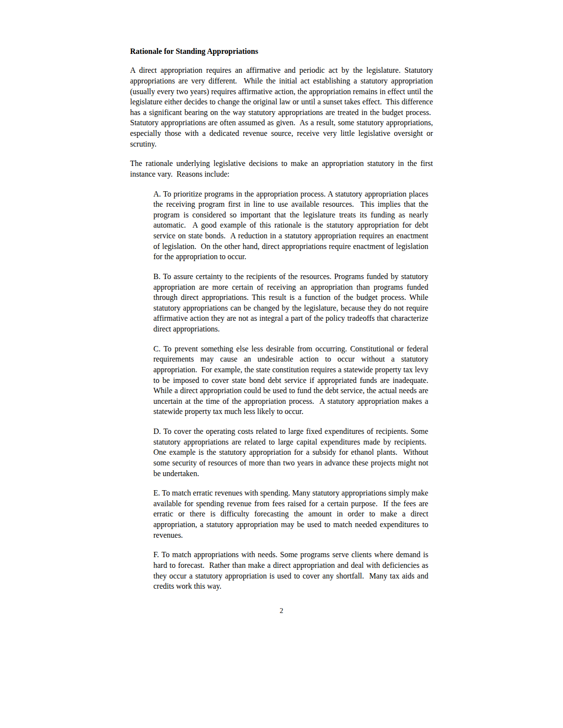Rationale for Standing Appropriations
A direct appropriation requires an affirmative and periodic act by the legislature. Statutory appropriations are very different. While the initial act establishing a statutory appropriation (usually every two years) requires affirmative action, the appropriation remains in effect until the legislature either decides to change the original law or until a sunset takes effect. This difference has a significant bearing on the way statutory appropriations are treated in the budget process. Statutory appropriations are often assumed as given. As a result, some statutory appropriations, especially those with a dedicated revenue source, receive very little legislative oversight or scrutiny.
The rationale underlying legislative decisions to make an appropriation statutory in the first instance vary. Reasons include:
A. To prioritize programs in the appropriation process. A statutory appropriation places the receiving program first in line to use available resources. This implies that the program is considered so important that the legislature treats its funding as nearly automatic. A good example of this rationale is the statutory appropriation for debt service on state bonds. A reduction in a statutory appropriation requires an enactment of legislation. On the other hand, direct appropriations require enactment of legislation for the appropriation to occur.
B. To assure certainty to the recipients of the resources. Programs funded by statutory appropriation are more certain of receiving an appropriation than programs funded through direct appropriations. This result is a function of the budget process. While statutory appropriations can be changed by the legislature, because they do not require affirmative action they are not as integral a part of the policy tradeoffs that characterize direct appropriations.
C. To prevent something else less desirable from occurring. Constitutional or federal requirements may cause an undesirable action to occur without a statutory appropriation. For example, the state constitution requires a statewide property tax levy to be imposed to cover state bond debt service if appropriated funds are inadequate. While a direct appropriation could be used to fund the debt service, the actual needs are uncertain at the time of the appropriation process. A statutory appropriation makes a statewide property tax much less likely to occur.
D. To cover the operating costs related to large fixed expenditures of recipients. Some statutory appropriations are related to large capital expenditures made by recipients. One example is the statutory appropriation for a subsidy for ethanol plants. Without some security of resources of more than two years in advance these projects might not be undertaken.
E. To match erratic revenues with spending. Many statutory appropriations simply make available for spending revenue from fees raised for a certain purpose. If the fees are erratic or there is difficulty forecasting the amount in order to make a direct appropriation, a statutory appropriation may be used to match needed expenditures to revenues.
F. To match appropriations with needs. Some programs serve clients where demand is hard to forecast. Rather than make a direct appropriation and deal with deficiencies as they occur a statutory appropriation is used to cover any shortfall. Many tax aids and credits work this way.
2